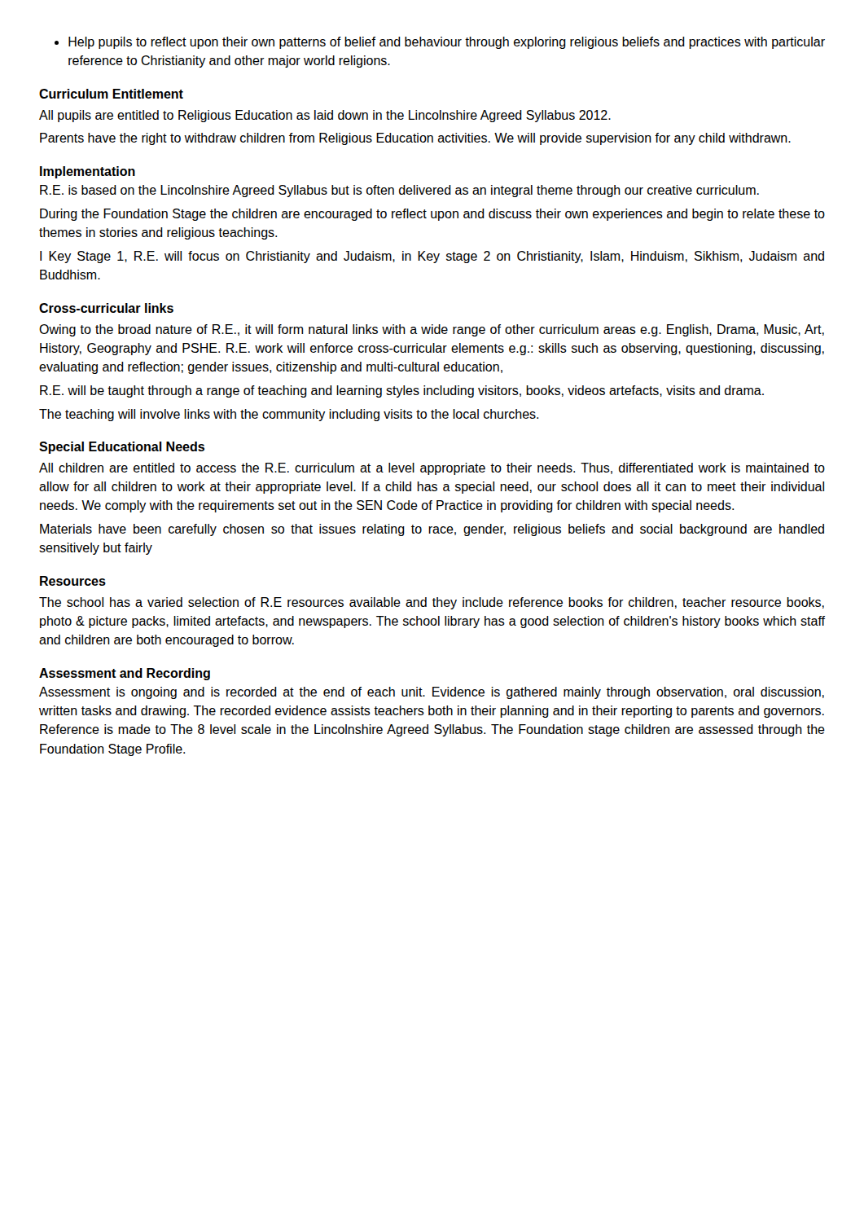Help pupils to reflect upon their own patterns of belief and behaviour through exploring religious beliefs and practices with particular reference to Christianity and other major world religions.
Curriculum Entitlement
All pupils are entitled to Religious Education as laid down in the Lincolnshire Agreed Syllabus 2012.
Parents have the right to withdraw children from Religious Education activities. We will provide supervision for any child withdrawn.
Implementation
R.E. is based on the Lincolnshire Agreed Syllabus but is often delivered as an integral theme through our creative curriculum.
During the Foundation Stage the children are encouraged to reflect upon and discuss their own experiences and begin to relate these to themes in stories and religious teachings.
I Key Stage 1, R.E. will focus on Christianity and Judaism, in Key stage 2 on Christianity, Islam, Hinduism, Sikhism, Judaism and Buddhism.
Cross-curricular links
Owing to the broad nature of R.E., it will form natural links with a wide range of other curriculum areas e.g. English, Drama, Music, Art, History, Geography and PSHE. R.E. work will enforce cross-curricular elements e.g.: skills such as observing, questioning, discussing, evaluating and reflection; gender issues, citizenship and multi-cultural education,
R.E. will be taught through a range of teaching and learning styles including visitors, books, videos artefacts, visits and drama.
The teaching will involve links with the community including visits to the local churches.
Special Educational Needs
All children are entitled to access the R.E. curriculum at a level appropriate to their needs. Thus, differentiated work is maintained to allow for all children to work at their appropriate level. If a child has a special need, our school does all it can to meet their individual needs. We comply with the requirements set out in the SEN Code of Practice in providing for children with special needs.
Materials have been carefully chosen so that issues relating to race, gender, religious beliefs and social background are handled sensitively but fairly
Resources
The school has a varied selection of R.E resources available and they include reference books for children, teacher resource books, photo & picture packs, limited artefacts, and newspapers. The school library has a good selection of children's history books which staff and children are both encouraged to borrow.
Assessment and Recording
Assessment is ongoing and is recorded at the end of each unit. Evidence is gathered mainly through observation, oral discussion, written tasks and drawing. The recorded evidence assists teachers both in their planning and in their reporting to parents and governors. Reference is made to The 8 level scale in the Lincolnshire Agreed Syllabus. The Foundation stage children are assessed through the Foundation Stage Profile.